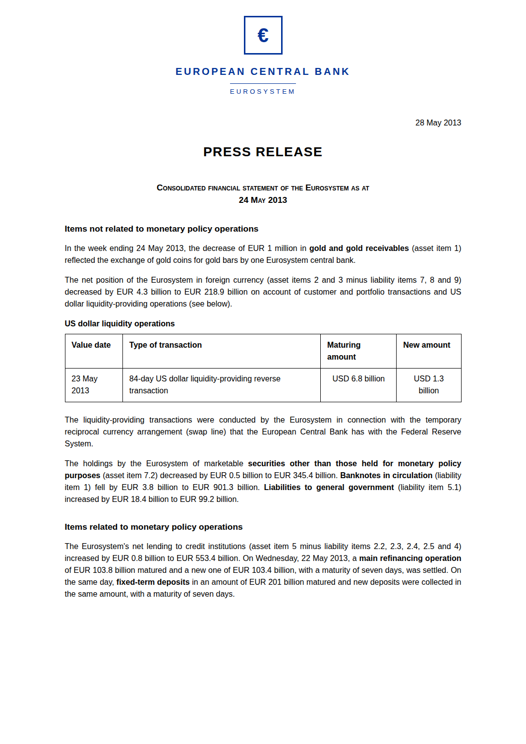EUROPEAN CENTRAL BANK
EUROSYSTEM
28 May 2013
PRESS RELEASE
Consolidated financial statement of the Eurosystem as at
24 May 2013
Items not related to monetary policy operations
In the week ending 24 May 2013, the decrease of EUR 1 million in gold and gold receivables (asset item 1) reflected the exchange of gold coins for gold bars by one Eurosystem central bank.
The net position of the Eurosystem in foreign currency (asset items 2 and 3 minus liability items 7, 8 and 9) decreased by EUR 4.3 billion to EUR 218.9 billion on account of customer and portfolio transactions and US dollar liquidity-providing operations (see below).
US dollar liquidity operations
| Value date | Type of transaction | Maturing amount | New amount |
| --- | --- | --- | --- |
| 23 May 2013 | 84-day US dollar liquidity-providing reverse transaction | USD 6.8 billion | USD 1.3 billion |
The liquidity-providing transactions were conducted by the Eurosystem in connection with the temporary reciprocal currency arrangement (swap line) that the European Central Bank has with the Federal Reserve System.
The holdings by the Eurosystem of marketable securities other than those held for monetary policy purposes (asset item 7.2) decreased by EUR 0.5 billion to EUR 345.4 billion. Banknotes in circulation (liability item 1) fell by EUR 3.8 billion to EUR 901.3 billion. Liabilities to general government (liability item 5.1) increased by EUR 18.4 billion to EUR 99.2 billion.
Items related to monetary policy operations
The Eurosystem's net lending to credit institutions (asset item 5 minus liability items 2.2, 2.3, 2.4, 2.5 and 4) increased by EUR 0.8 billion to EUR 553.4 billion. On Wednesday, 22 May 2013, a main refinancing operation of EUR 103.8 billion matured and a new one of EUR 103.4 billion, with a maturity of seven days, was settled. On the same day, fixed-term deposits in an amount of EUR 201 billion matured and new deposits were collected in the same amount, with a maturity of seven days.